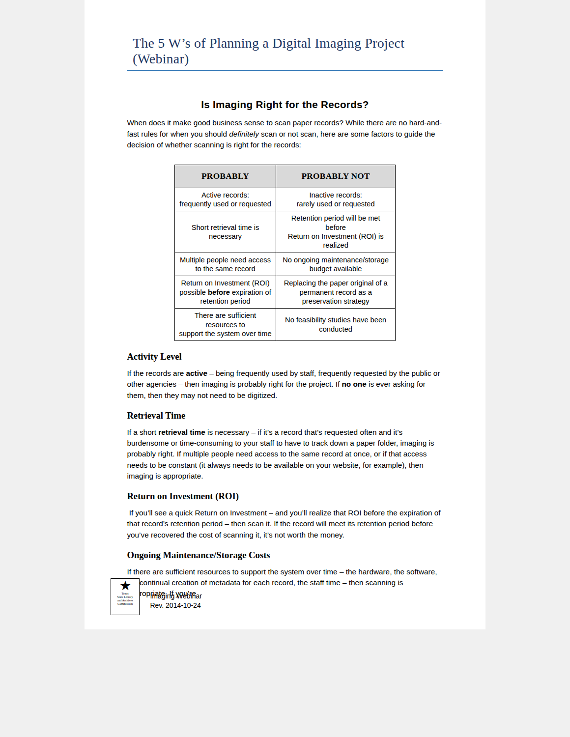The 5 W’s of Planning a Digital Imaging Project (Webinar)
Is Imaging Right for the Records?
When does it make good business sense to scan paper records? While there are no hard-and-fast rules for when you should definitely scan or not scan, here are some factors to guide the decision of whether scanning is right for the records:
| PROBABLY | PROBABLY NOT |
| --- | --- |
| Active records: frequently used or requested | Inactive records: rarely used or requested |
| Short retrieval time is necessary | Retention period will be met before Return on Investment (ROI) is realized |
| Multiple people need access to the same record | No ongoing maintenance/storage budget available |
| Return on Investment (ROI) possible before expiration of retention period | Replacing the paper original of a permanent record as a preservation strategy |
| There are sufficient resources to support the system over time | No feasibility studies have been conducted |
Activity Level
If the records are active – being frequently used by staff, frequently requested by the public or other agencies – then imaging is probably right for the project. If no one is ever asking for them, then they may not need to be digitized.
Retrieval Time
If a short retrieval time is necessary – if it’s a record that’s requested often and it’s burdensome or time-consuming to your staff to have to track down a paper folder, imaging is probably right. If multiple people need access to the same record at once, or if that access needs to be constant (it always needs to be available on your website, for example), then imaging is appropriate.
Return on Investment (ROI)
If you’ll see a quick Return on Investment – and you’ll realize that ROI before the expiration of that record’s retention period – then scan it. If the record will meet its retention period before you’ve recovered the cost of scanning it, it’s not worth the money.
Ongoing Maintenance/Storage Costs
If there are sufficient resources to support the system over time – the hardware, the software, the continual creation of metadata for each record, the staff time – then scanning is appropriate. If you’re
★
Texas
State Library
and Archives
Commission
Imaging Webinar
Rev. 2014-10-24